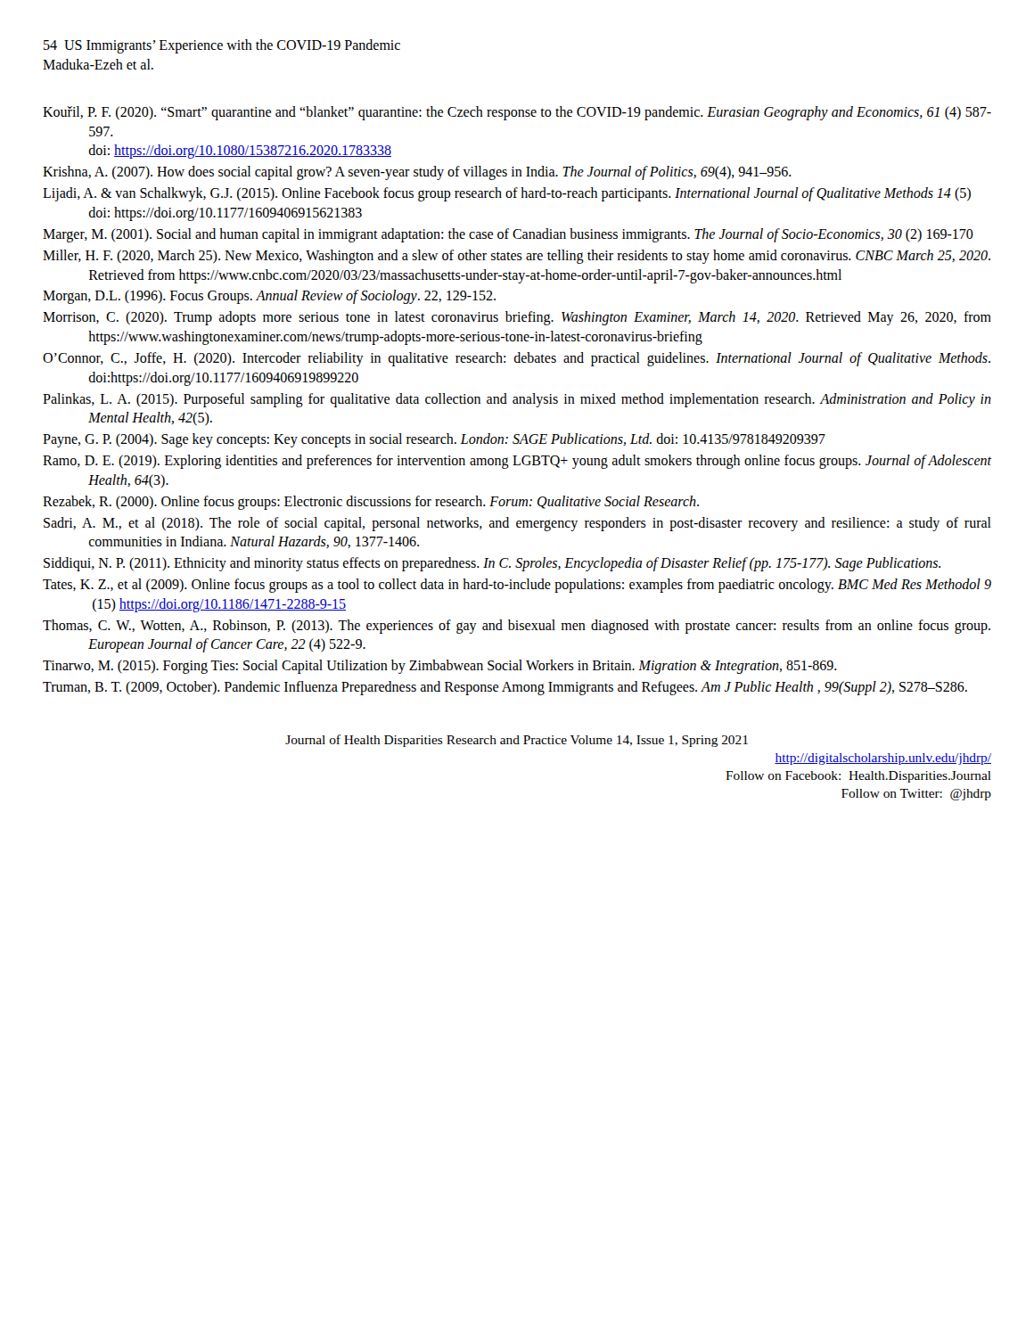54 US Immigrants’ Experience with the COVID-19 Pandemic
Maduka-Ezeh et al.
Kouřil, P. F. (2020). “Smart” quarantine and “blanket” quarantine: the Czech response to the COVID-19 pandemic. Eurasian Geography and Economics, 61 (4) 587-597. doi: https://doi.org/10.1080/15387216.2020.1783338
Krishna, A. (2007). How does social capital grow? A seven-year study of villages in India. The Journal of Politics, 69(4), 941–956.
Lijadi, A. & van Schalkwyk, G.J. (2015). Online Facebook focus group research of hard-to-reach participants. International Journal of Qualitative Methods 14 (5) doi: https://doi.org/10.1177/1609406915621383
Marger, M. (2001). Social and human capital in immigrant adaptation: the case of Canadian business immigrants. The Journal of Socio-Economics, 30 (2) 169-170
Miller, H. F. (2020, March 25). New Mexico, Washington and a slew of other states are telling their residents to stay home amid coronavirus. CNBC March 25, 2020. Retrieved from https://www.cnbc.com/2020/03/23/massachusetts-under-stay-at-home-order-until-april-7-gov-baker-announces.html
Morgan, D.L. (1996). Focus Groups. Annual Review of Sociology. 22, 129-152.
Morrison, C. (2020). Trump adopts more serious tone in latest coronavirus briefing. Washington Examiner, March 14, 2020. Retrieved May 26, 2020, from https://www.washingtonexaminer.com/news/trump-adopts-more-serious-tone-in-latest-coronavirus-briefing
O’Connor, C., Joffe, H. (2020). Intercoder reliability in qualitative research: debates and practical guidelines. International Journal of Qualitative Methods. doi:https://doi.org/10.1177/1609406919899220
Palinkas, L. A. (2015). Purposeful sampling for qualitative data collection and analysis in mixed method implementation research. Administration and Policy in Mental Health, 42(5).
Payne, G. P. (2004). Sage key concepts: Key concepts in social research. London: SAGE Publications, Ltd. doi: 10.4135/9781849209397
Ramo, D. E. (2019). Exploring identities and preferences for intervention among LGBTQ+ young adult smokers through online focus groups. Journal of Adolescent Health, 64(3).
Rezabek, R. (2000). Online focus groups: Electronic discussions for research. Forum: Qualitative Social Research.
Sadri, A. M., et al (2018). The role of social capital, personal networks, and emergency responders in post-disaster recovery and resilience: a study of rural communities in Indiana. Natural Hazards, 90, 1377-1406.
Siddiqui, N. P. (2011). Ethnicity and minority status effects on preparedness. In C. Sproles, Encyclopedia of Disaster Relief (pp. 175-177). Sage Publications.
Tates, K. Z., et al (2009). Online focus groups as a tool to collect data in hard-to-include populations: examples from paediatric oncology. BMC Med Res Methodol 9 (15) https://doi.org/10.1186/1471-2288-9-15
Thomas, C. W., Wotten, A., Robinson, P. (2013). The experiences of gay and bisexual men diagnosed with prostate cancer: results from an online focus group. European Journal of Cancer Care, 22 (4) 522-9.
Tinarwo, M. (2015). Forging Ties: Social Capital Utilization by Zimbabwean Social Workers in Britain. Migration & Integration, 851-869.
Truman, B. T. (2009, October). Pandemic Influenza Preparedness and Response Among Immigrants and Refugees. Am J Public Health , 99(Suppl 2), S278–S286.
Journal of Health Disparities Research and Practice Volume 14, Issue 1, Spring 2021
http://digitalscholarship.unlv.edu/jhdrp/
Follow on Facebook: Health.Disparities.Journal
Follow on Twitter: @jhdrp